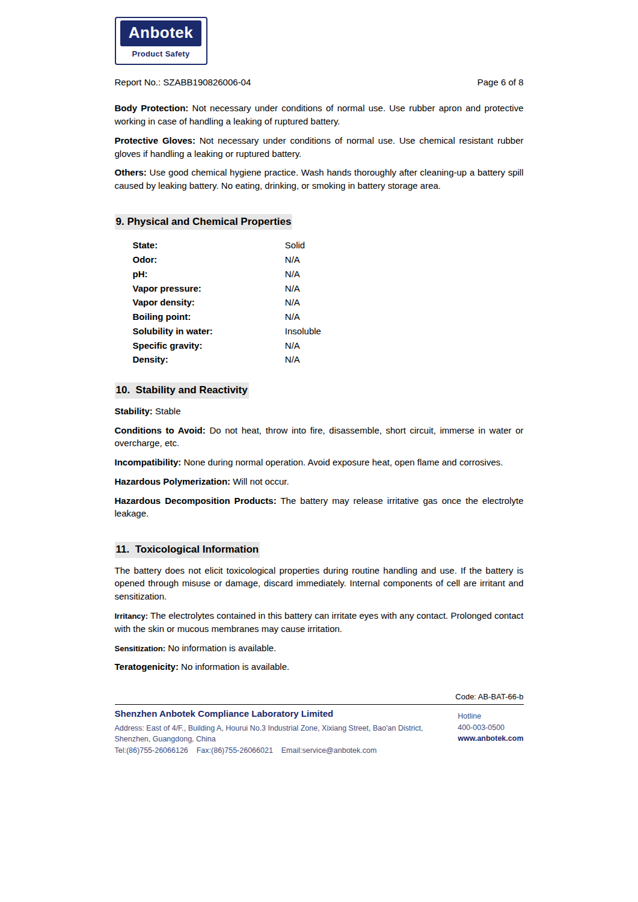Anbotek Product Safety
Report No.: SZABB190826006-04 Page 6 of 8
Body Protection: Not necessary under conditions of normal use. Use rubber apron and protective working in case of handling a leaking of ruptured battery.
Protective Gloves: Not necessary under conditions of normal use. Use chemical resistant rubber gloves if handling a leaking or ruptured battery.
Others: Use good chemical hygiene practice. Wash hands thoroughly after cleaning-up a battery spill caused by leaking battery. No eating, drinking, or smoking in battery storage area.
9. Physical and Chemical Properties
| State: | Solid |
| Odor: | N/A |
| pH: | N/A |
| Vapor pressure: | N/A |
| Vapor density: | N/A |
| Boiling point: | N/A |
| Solubility in water: | Insoluble |
| Specific gravity: | N/A |
| Density: | N/A |
10. Stability and Reactivity
Stability: Stable
Conditions to Avoid: Do not heat, throw into fire, disassemble, short circuit, immerse in water or overcharge, etc.
Incompatibility: None during normal operation. Avoid exposure heat, open flame and corrosives.
Hazardous Polymerization: Will not occur.
Hazardous Decomposition Products: The battery may release irritative gas once the electrolyte leakage.
11. Toxicological Information
The battery does not elicit toxicological properties during routine handling and use. If the battery is opened through misuse or damage, discard immediately. Internal components of cell are irritant and sensitization.
Irritancy: The electrolytes contained in this battery can irritate eyes with any contact. Prolonged contact with the skin or mucous membranes may cause irritation.
Sensitization: No information is available.
Teratogenicity: No information is available.
Code: AB-BAT-66-b
Shenzhen Anbotek Compliance Laboratory Limited
Address: East of 4/F., Building A, Hourui No.3 Industrial Zone, Xixiang Street, Bao'an District,
Shenzhen, Guangdong, China
Tel:(86)755-26066126 Fax:(86)755-26066021 Email:service@anbotek.com
Hotline
400-003-0500
www.anbotek.com